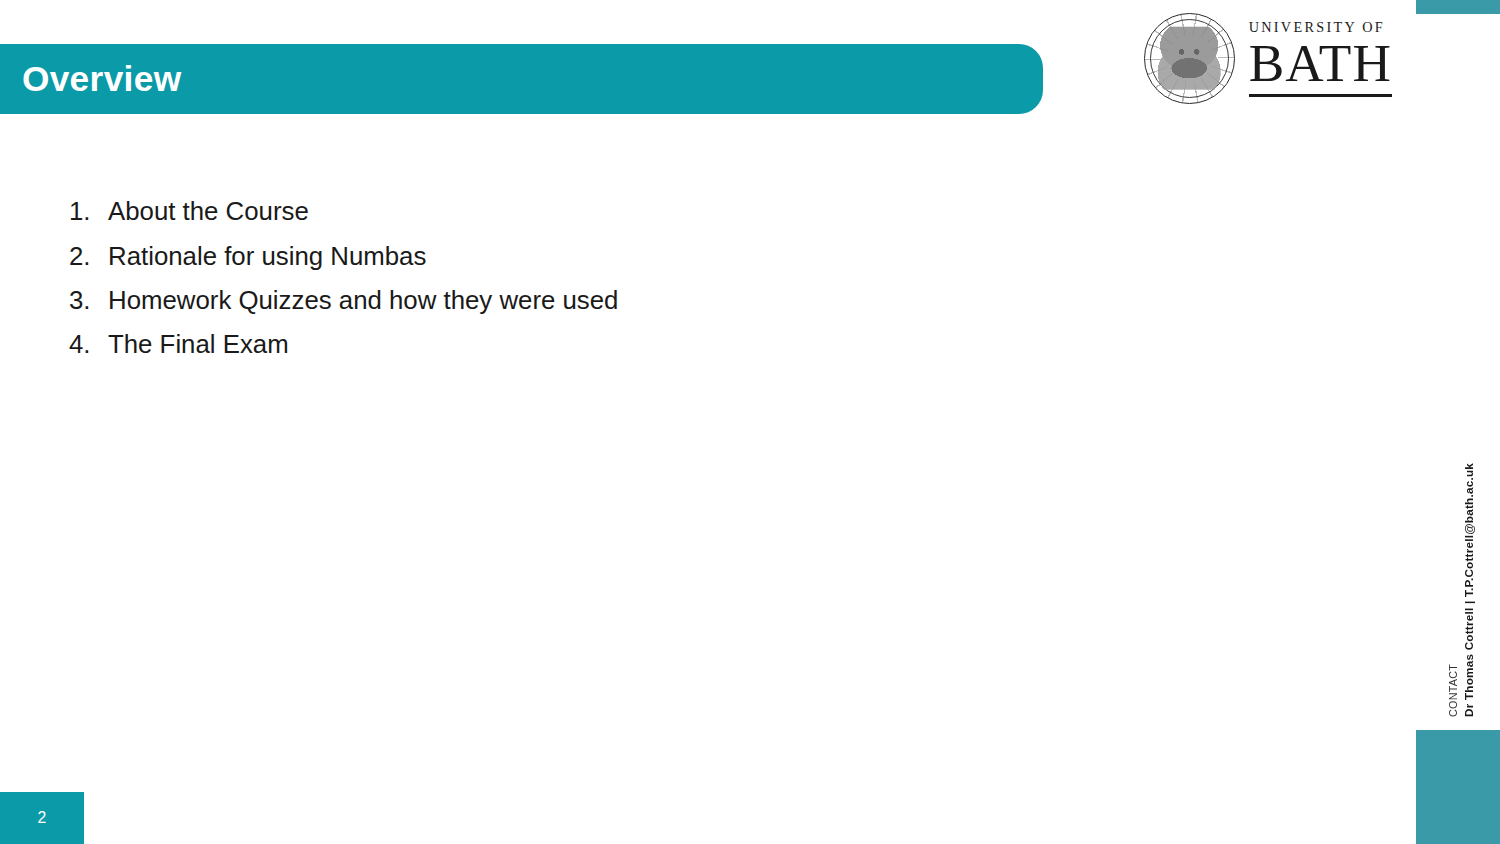Overview
UNIVERSITY OF BATH
About the Course
Rationale for using Numbas
Homework Quizzes and how they were used
The Final Exam
CONTACT
Dr Thomas Cottrell | T.P.Cottrell@bath.ac.uk
2